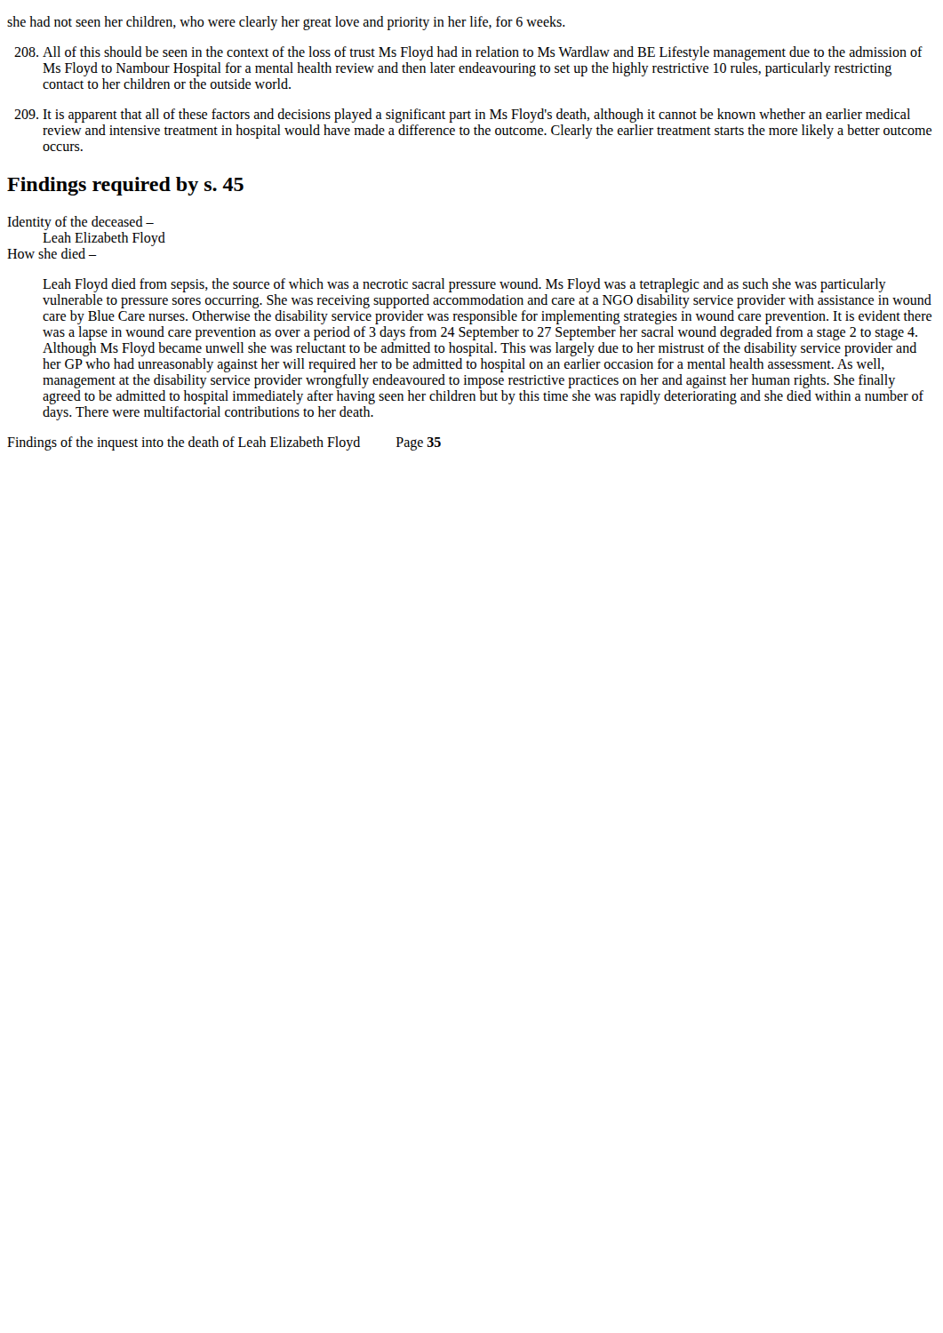she had not seen her children, who were clearly her great love and priority in her life, for 6 weeks.
All of this should be seen in the context of the loss of trust Ms Floyd had in relation to Ms Wardlaw and BE Lifestyle management due to the admission of Ms Floyd to Nambour Hospital for a mental health review and then later endeavouring to set up the highly restrictive 10 rules, particularly restricting contact to her children or the outside world.
It is apparent that all of these factors and decisions played a significant part in Ms Floyd's death, although it cannot be known whether an earlier medical review and intensive treatment in hospital would have made a difference to the outcome. Clearly the earlier treatment starts the more likely a better outcome occurs.
Findings required by s. 45
Identity of the deceased –
Leah Elizabeth Floyd
How she died –
Leah Floyd died from sepsis, the source of which was a necrotic sacral pressure wound. Ms Floyd was a tetraplegic and as such she was particularly vulnerable to pressure sores occurring. She was receiving supported accommodation and care at a NGO disability service provider with assistance in wound care by Blue Care nurses. Otherwise the disability service provider was responsible for implementing strategies in wound care prevention. It is evident there was a lapse in wound care prevention as over a period of 3 days from 24 September to 27 September her sacral wound degraded from a stage 2 to stage 4. Although Ms Floyd became unwell she was reluctant to be admitted to hospital. This was largely due to her mistrust of the disability service provider and her GP who had unreasonably against her will required her to be admitted to hospital on an earlier occasion for a mental health assessment. As well, management at the disability service provider wrongfully endeavoured to impose restrictive practices on her and against her human rights. She finally agreed to be admitted to hospital immediately after having seen her children but by this time she was rapidly deteriorating and she died within a number of days. There were multifactorial contributions to her death.
Findings of the inquest into the death of Leah Elizabeth Floyd Page 35